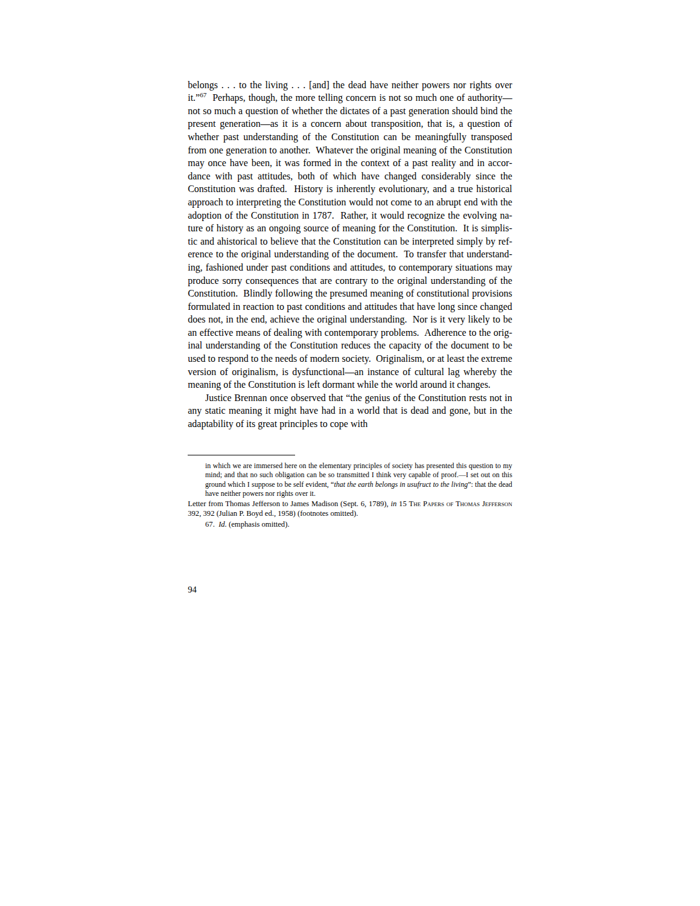belongs . . . to the living . . . [and] the dead have neither powers nor rights over it.”67 Perhaps, though, the more telling concern is not so much one of authority—not so much a question of whether the dictates of a past generation should bind the present generation—as it is a concern about transposition, that is, a question of whether past understanding of the Constitution can be meaningfully transposed from one generation to another. Whatever the original meaning of the Constitution may once have been, it was formed in the context of a past reality and in accordance with past attitudes, both of which have changed considerably since the Constitution was drafted. History is inherently evolutionary, and a true historical approach to interpreting the Constitution would not come to an abrupt end with the adoption of the Constitution in 1787. Rather, it would recognize the evolving nature of history as an ongoing source of meaning for the Constitution. It is simplistic and ahistorical to believe that the Constitution can be interpreted simply by reference to the original understanding of the document. To transfer that understanding, fashioned under past conditions and attitudes, to contemporary situations may produce sorry consequences that are contrary to the original understanding of the Constitution. Blindly following the presumed meaning of constitutional provisions formulated in reaction to past conditions and attitudes that have long since changed does not, in the end, achieve the original understanding. Nor is it very likely to be an effective means of dealing with contemporary problems. Adherence to the original understanding of the Constitution reduces the capacity of the document to be used to respond to the needs of modern society. Originalism, or at least the extreme version of originalism, is dysfunctional—an instance of cultural lag whereby the meaning of the Constitution is left dormant while the world around it changes.
Justice Brennan once observed that “the genius of the Constitution rests not in any static meaning it might have had in a world that is dead and gone, but in the adaptability of its great principles to cope with
in which we are immersed here on the elementary principles of society has presented this question to my mind; and that no such obligation can be so transmitted I think very capable of proof.—I set out on this ground which I suppose to be self evident, “that the earth belongs in usufruct to the living”: that the dead have neither powers nor rights over it.
Letter from Thomas Jefferson to James Madison (Sept. 6, 1789), in 15 The Papers of Thomas Jefferson 392, 392 (Julian P. Boyd ed., 1958) (footnotes omitted).
67. Id. (emphasis omitted).
94